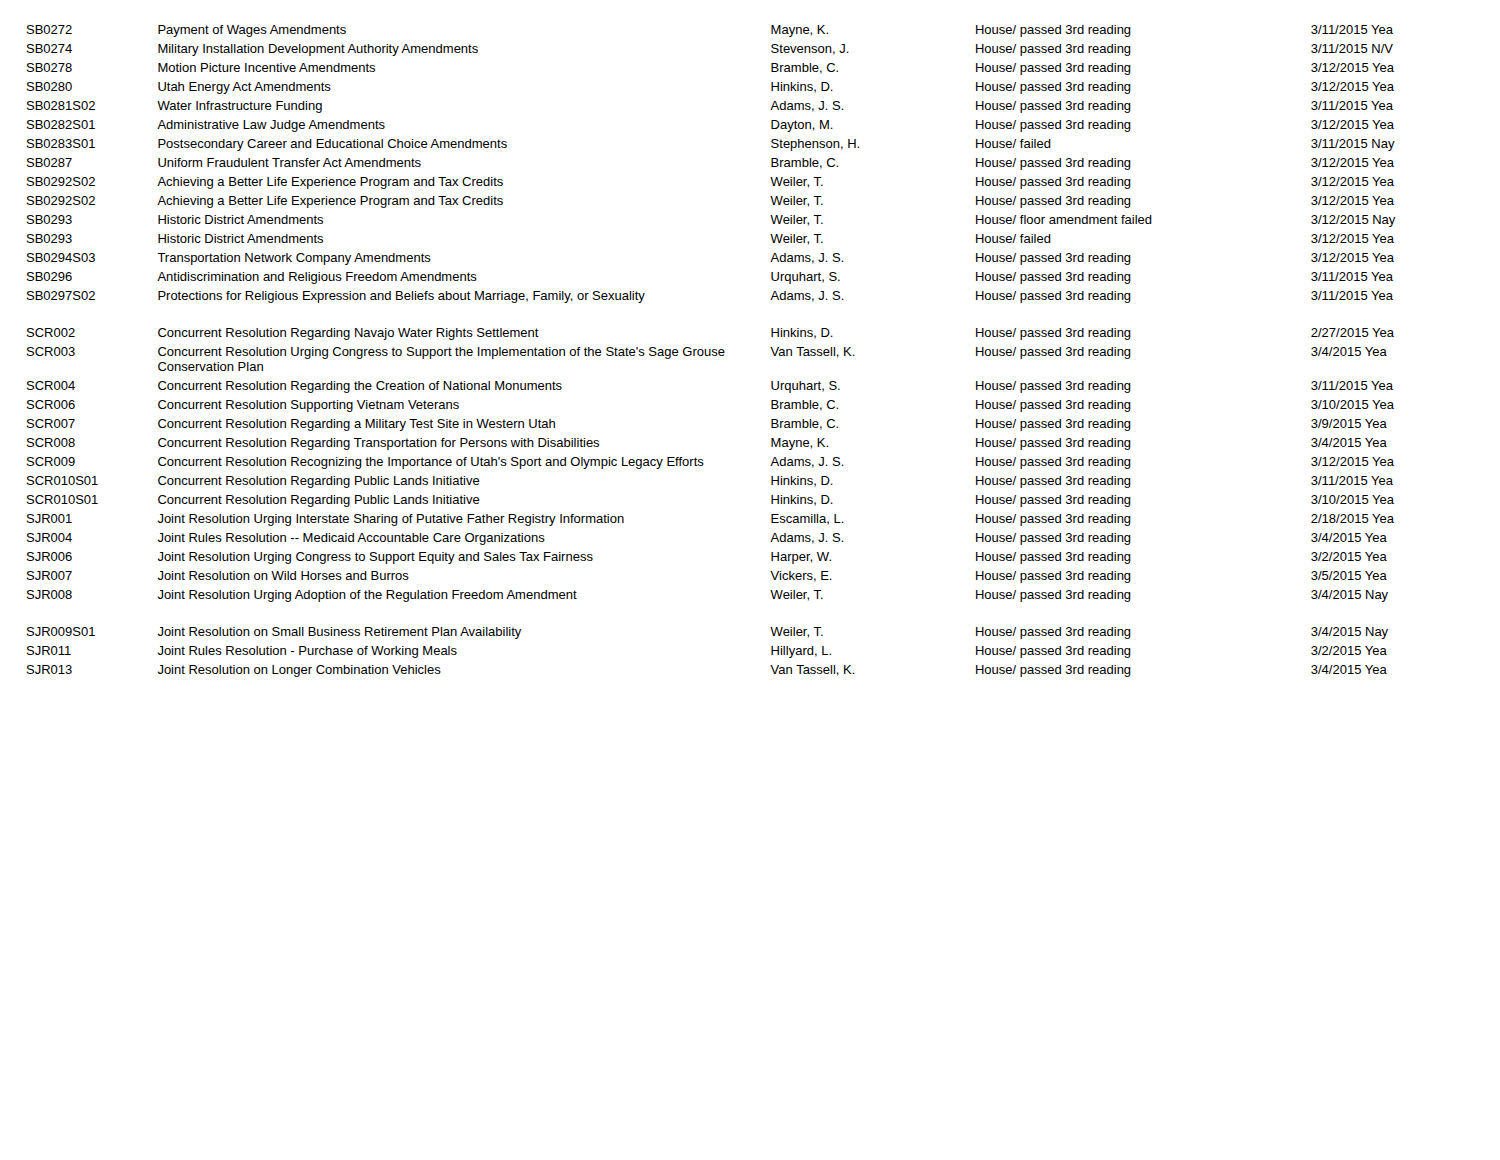| SB0272 | Payment of Wages Amendments | Mayne, K. | House/ passed 3rd reading | 3/11/2015 Yea |
| SB0274 | Military Installation Development Authority Amendments | Stevenson, J. | House/ passed 3rd reading | 3/11/2015 N/V |
| SB0278 | Motion Picture Incentive Amendments | Bramble, C. | House/ passed 3rd reading | 3/12/2015 Yea |
| SB0280 | Utah Energy Act Amendments | Hinkins, D. | House/ passed 3rd reading | 3/12/2015 Yea |
| SB0281S02 | Water Infrastructure Funding | Adams, J. S. | House/ passed 3rd reading | 3/11/2015 Yea |
| SB0282S01 | Administrative Law Judge Amendments | Dayton, M. | House/ passed 3rd reading | 3/12/2015 Yea |
| SB0283S01 | Postsecondary Career and Educational Choice Amendments | Stephenson, H. | House/ failed | 3/11/2015 Nay |
| SB0287 | Uniform Fraudulent Transfer Act Amendments | Bramble, C. | House/ passed 3rd reading | 3/12/2015 Yea |
| SB0292S02 | Achieving a Better Life Experience Program and Tax Credits | Weiler, T. | House/ passed 3rd reading | 3/12/2015 Yea |
| SB0292S02 | Achieving a Better Life Experience Program and Tax Credits | Weiler, T. | House/ passed 3rd reading | 3/12/2015 Yea |
| SB0293 | Historic District Amendments | Weiler, T. | House/ floor amendment failed | 3/12/2015 Nay |
| SB0293 | Historic District Amendments | Weiler, T. | House/ failed | 3/12/2015 Yea |
| SB0294S03 | Transportation Network Company Amendments | Adams, J. S. | House/ passed 3rd reading | 3/12/2015 Yea |
| SB0296 | Antidiscrimination and Religious Freedom Amendments | Urquhart, S. | House/ passed 3rd reading | 3/11/2015 Yea |
| SB0297S02 | Protections for Religious Expression and Beliefs about Marriage, Family, or Sexuality | Adams, J. S. | House/ passed 3rd reading | 3/11/2015 Yea |
| SCR002 | Concurrent Resolution Regarding Navajo Water Rights Settlement | Hinkins, D. | House/ passed 3rd reading | 2/27/2015 Yea |
| SCR003 | Concurrent Resolution Urging Congress to Support the Implementation of the State's Sage Grouse Conservation Plan | Van Tassell, K. | House/ passed 3rd reading | 3/4/2015 Yea |
| SCR004 | Concurrent Resolution Regarding the Creation of National Monuments | Urquhart, S. | House/ passed 3rd reading | 3/11/2015 Yea |
| SCR006 | Concurrent Resolution Supporting Vietnam Veterans | Bramble, C. | House/ passed 3rd reading | 3/10/2015 Yea |
| SCR007 | Concurrent Resolution Regarding a Military Test Site in Western Utah | Bramble, C. | House/ passed 3rd reading | 3/9/2015 Yea |
| SCR008 | Concurrent Resolution Regarding Transportation for Persons with Disabilities | Mayne, K. | House/ passed 3rd reading | 3/4/2015 Yea |
| SCR009 | Concurrent Resolution Recognizing the Importance of Utah's Sport and Olympic Legacy Efforts | Adams, J. S. | House/ passed 3rd reading | 3/12/2015 Yea |
| SCR010S01 | Concurrent Resolution Regarding Public Lands Initiative | Hinkins, D. | House/ passed 3rd reading | 3/11/2015 Yea |
| SCR010S01 | Concurrent Resolution Regarding Public Lands Initiative | Hinkins, D. | House/ passed 3rd reading | 3/10/2015 Yea |
| SJR001 | Joint Resolution Urging Interstate Sharing of Putative Father Registry Information | Escamilla, L. | House/ passed 3rd reading | 2/18/2015 Yea |
| SJR004 | Joint Rules Resolution -- Medicaid Accountable Care Organizations | Adams, J. S. | House/ passed 3rd reading | 3/4/2015 Yea |
| SJR006 | Joint Resolution Urging Congress to Support Equity and Sales Tax Fairness | Harper, W. | House/ passed 3rd reading | 3/2/2015 Yea |
| SJR007 | Joint Resolution on Wild Horses and Burros | Vickers, E. | House/ passed 3rd reading | 3/5/2015 Yea |
| SJR008 | Joint Resolution Urging Adoption of the Regulation Freedom Amendment | Weiler, T. | House/ passed 3rd reading | 3/4/2015 Nay |
| SJR009S01 | Joint Resolution on Small Business Retirement Plan Availability | Weiler, T. | House/ passed 3rd reading | 3/4/2015 Nay |
| SJR011 | Joint Rules Resolution - Purchase of Working Meals | Hillyard, L. | House/ passed 3rd reading | 3/2/2015 Yea |
| SJR013 | Joint Resolution on Longer Combination Vehicles | Van Tassell, K. | House/ passed 3rd reading | 3/4/2015 Yea |